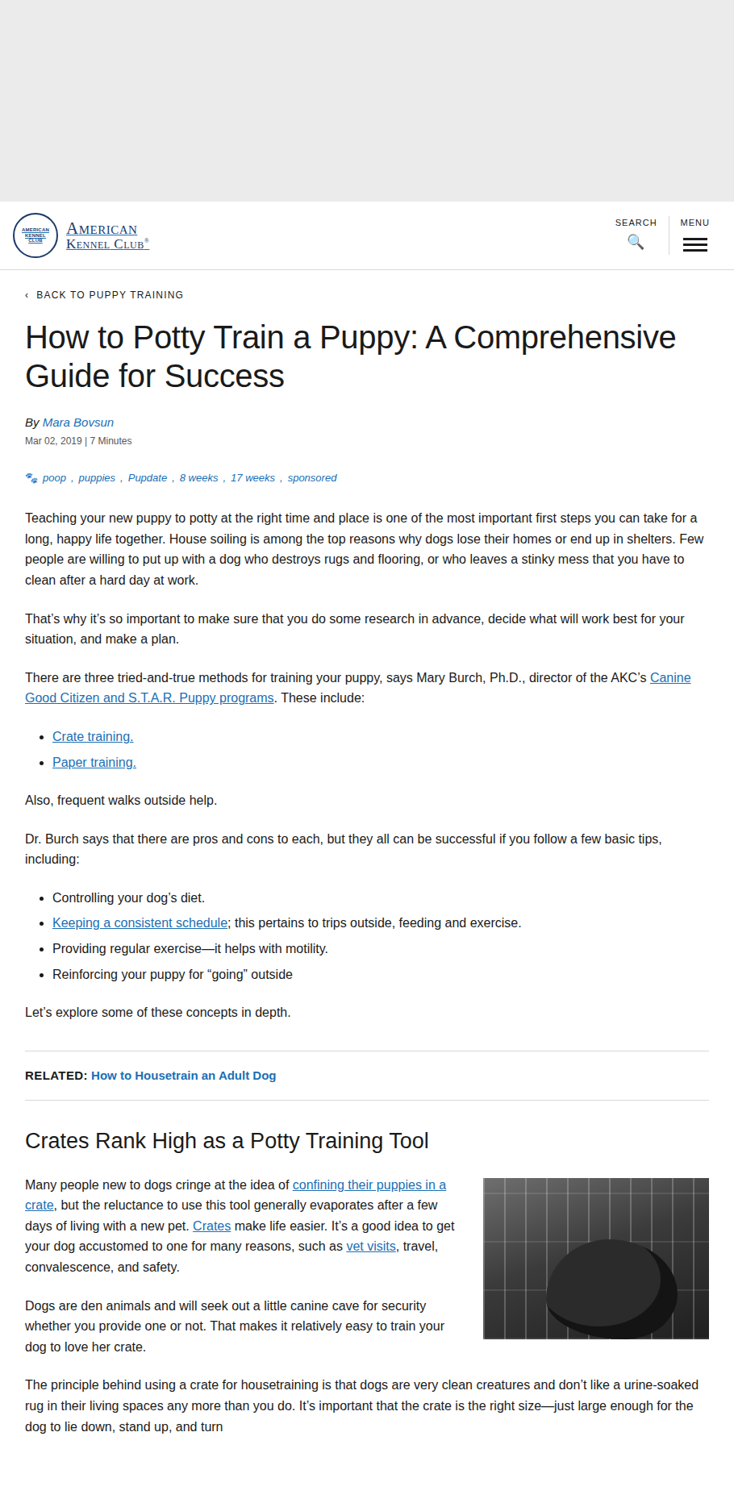AMERICAN
KENNEL
CLUB AMERICAN
KENNEL CLUB® SEARCH 🔍 MENU
‹ BACK TO PUPPY TRAINING
How to Potty Train a Puppy: A Comprehensive Guide for Success
By Mara Bovsun
Mar 02, 2019 | 7 Minutes
🐾 poop, puppies, Pupdate, 8 weeks, 17 weeks, sponsored
Teaching your new puppy to potty at the right time and place is one of the most important first steps you can take for a long, happy life together. House soiling is among the top reasons why dogs lose their homes or end up in shelters. Few people are willing to put up with a dog who destroys rugs and flooring, or who leaves a stinky mess that you have to clean after a hard day at work.
That’s why it’s so important to make sure that you do some research in advance, decide what will work best for your situation, and make a plan.
There are three tried-and-true methods for training your puppy, says Mary Burch, Ph.D., director of the AKC’s Canine Good Citizen and S.T.A.R. Puppy programs. These include:
Crate training.
Paper training.
Also, frequent walks outside help.
Dr. Burch says that there are pros and cons to each, but they all can be successful if you follow a few basic tips, including:
Controlling your dog’s diet.
Keeping a consistent schedule; this pertains to trips outside, feeding and exercise.
Providing regular exercise—it helps with motility.
Reinforcing your puppy for “going” outside
Let’s explore some of these concepts in depth.
RELATED: How to Housetrain an Adult Dog
Crates Rank High as a Potty Training Tool
Many people new to dogs cringe at the idea of confining their puppies in a crate, but the reluctance to use this tool generally evaporates after a few days of living with a new pet. Crates make life easier. It’s a good idea to get your dog accustomed to one for many reasons, such as vet visits, travel, convalescence, and safety.
Dogs are den animals and will seek out a little canine cave for security whether you provide one or not. That makes it relatively easy to train your dog to love her crate.
The principle behind using a crate for housetraining is that dogs are very clean creatures and don’t like a urine-soaked rug in their living spaces any more than you do. It’s important that the crate is the right size—just large enough for the dog to lie down, stand up, and turn